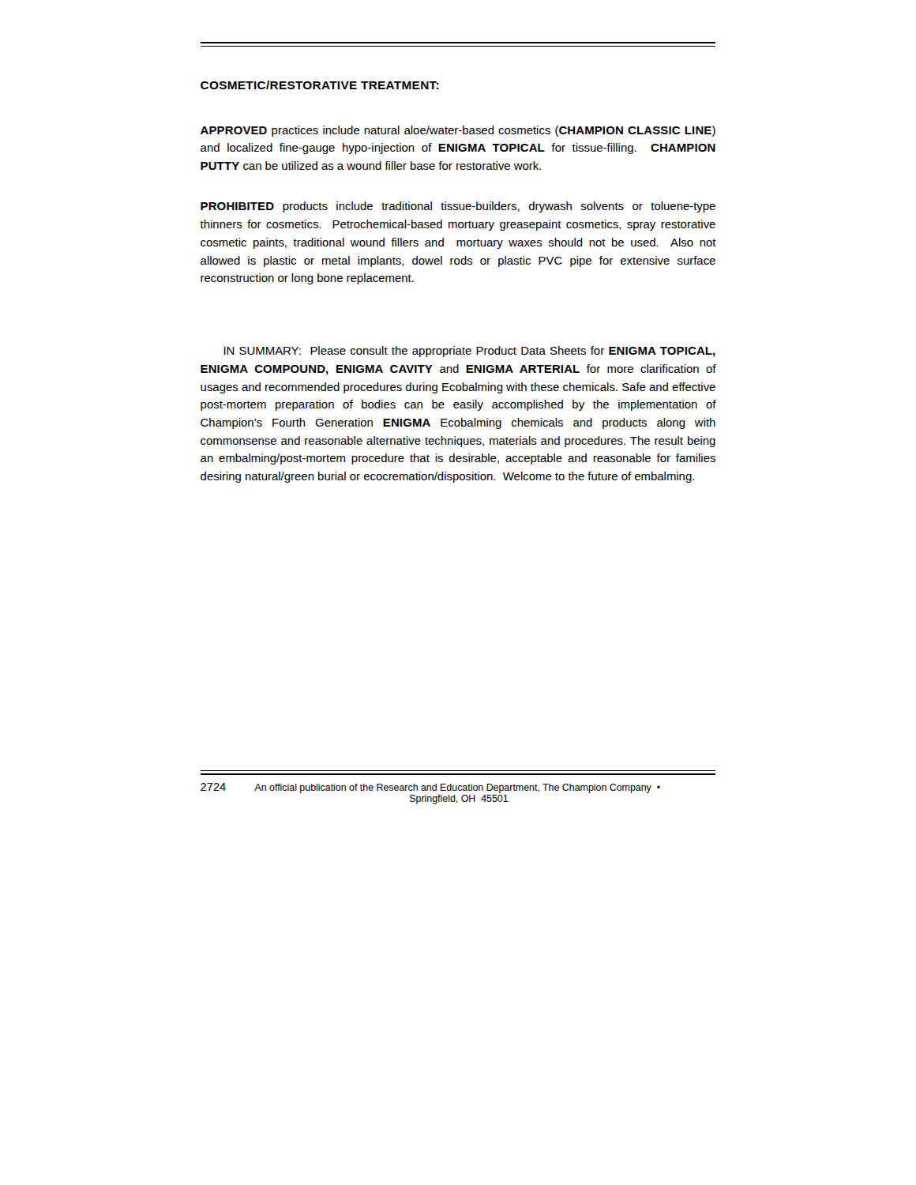COSMETIC/RESTORATIVE TREATMENT:
APPROVED practices include natural aloe/water-based cosmetics (CHAMPION CLASSIC LINE) and localized fine-gauge hypo-injection of ENIGMA TOPICAL for tissue-filling. CHAMPION PUTTY can be utilized as a wound filler base for restorative work.
PROHIBITED products include traditional tissue-builders, drywash solvents or toluene-type thinners for cosmetics. Petrochemical-based mortuary greasepaint cosmetics, spray restorative cosmetic paints, traditional wound fillers and mortuary waxes should not be used. Also not allowed is plastic or metal implants, dowel rods or plastic PVC pipe for extensive surface reconstruction or long bone replacement.
IN SUMMARY: Please consult the appropriate Product Data Sheets for ENIGMA TOPICAL, ENIGMA COMPOUND, ENIGMA CAVITY and ENIGMA ARTERIAL for more clarification of usages and recommended procedures during Ecobalming with these chemicals. Safe and effective post-mortem preparation of bodies can be easily accomplished by the implementation of Champion’s Fourth Generation ENIGMA Ecobalming chemicals and products along with commonsense and reasonable alternative techniques, materials and procedures. The result being an embalming/post-mortem procedure that is desirable, acceptable and reasonable for families desiring natural/green burial or ecocremation/disposition. Welcome to the future of embalming.
2724 An official publication of the Research and Education Department, The Champion Company • Springfield, OH 45501